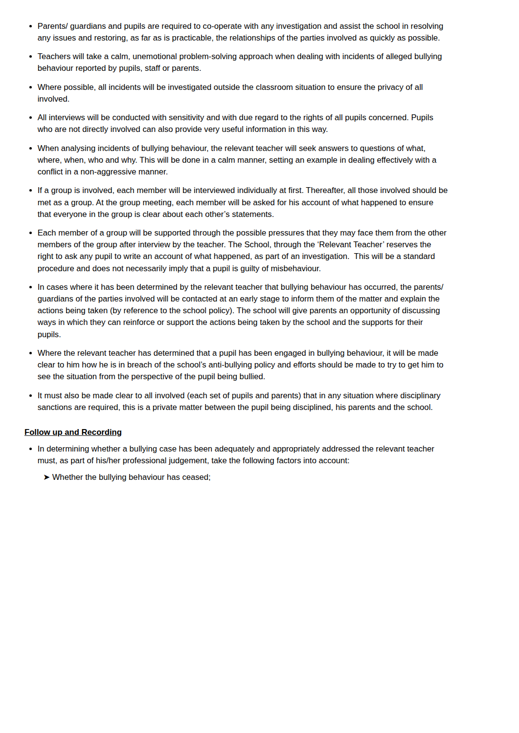Parents/ guardians and pupils are required to co-operate with any investigation and assist the school in resolving any issues and restoring, as far as is practicable, the relationships of the parties involved as quickly as possible.
Teachers will take a calm, unemotional problem-solving approach when dealing with incidents of alleged bullying behaviour reported by pupils, staff or parents.
Where possible, all incidents will be investigated outside the classroom situation to ensure the privacy of all involved.
All interviews will be conducted with sensitivity and with due regard to the rights of all pupils concerned. Pupils who are not directly involved can also provide very useful information in this way.
When analysing incidents of bullying behaviour, the relevant teacher will seek answers to questions of what, where, when, who and why. This will be done in a calm manner, setting an example in dealing effectively with a conflict in a non-aggressive manner.
If a group is involved, each member will be interviewed individually at first. Thereafter, all those involved should be met as a group. At the group meeting, each member will be asked for his account of what happened to ensure that everyone in the group is clear about each other’s statements.
Each member of a group will be supported through the possible pressures that they may face them from the other members of the group after interview by the teacher. The School, through the ‘Relevant Teacher’ reserves the right to ask any pupil to write an account of what happened, as part of an investigation. This will be a standard procedure and does not necessarily imply that a pupil is guilty of misbehaviour.
In cases where it has been determined by the relevant teacher that bullying behaviour has occurred, the parents/ guardians of the parties involved will be contacted at an early stage to inform them of the matter and explain the actions being taken (by reference to the school policy). The school will give parents an opportunity of discussing ways in which they can reinforce or support the actions being taken by the school and the supports for their pupils.
Where the relevant teacher has determined that a pupil has been engaged in bullying behaviour, it will be made clear to him how he is in breach of the school’s anti-bullying policy and efforts should be made to try to get him to see the situation from the perspective of the pupil being bullied.
It must also be made clear to all involved (each set of pupils and parents) that in any situation where disciplinary sanctions are required, this is a private matter between the pupil being disciplined, his parents and the school.
Follow up and Recording
In determining whether a bullying case has been adequately and appropriately addressed the relevant teacher must, as part of his/her professional judgement, take the following factors into account:
Whether the bullying behaviour has ceased;